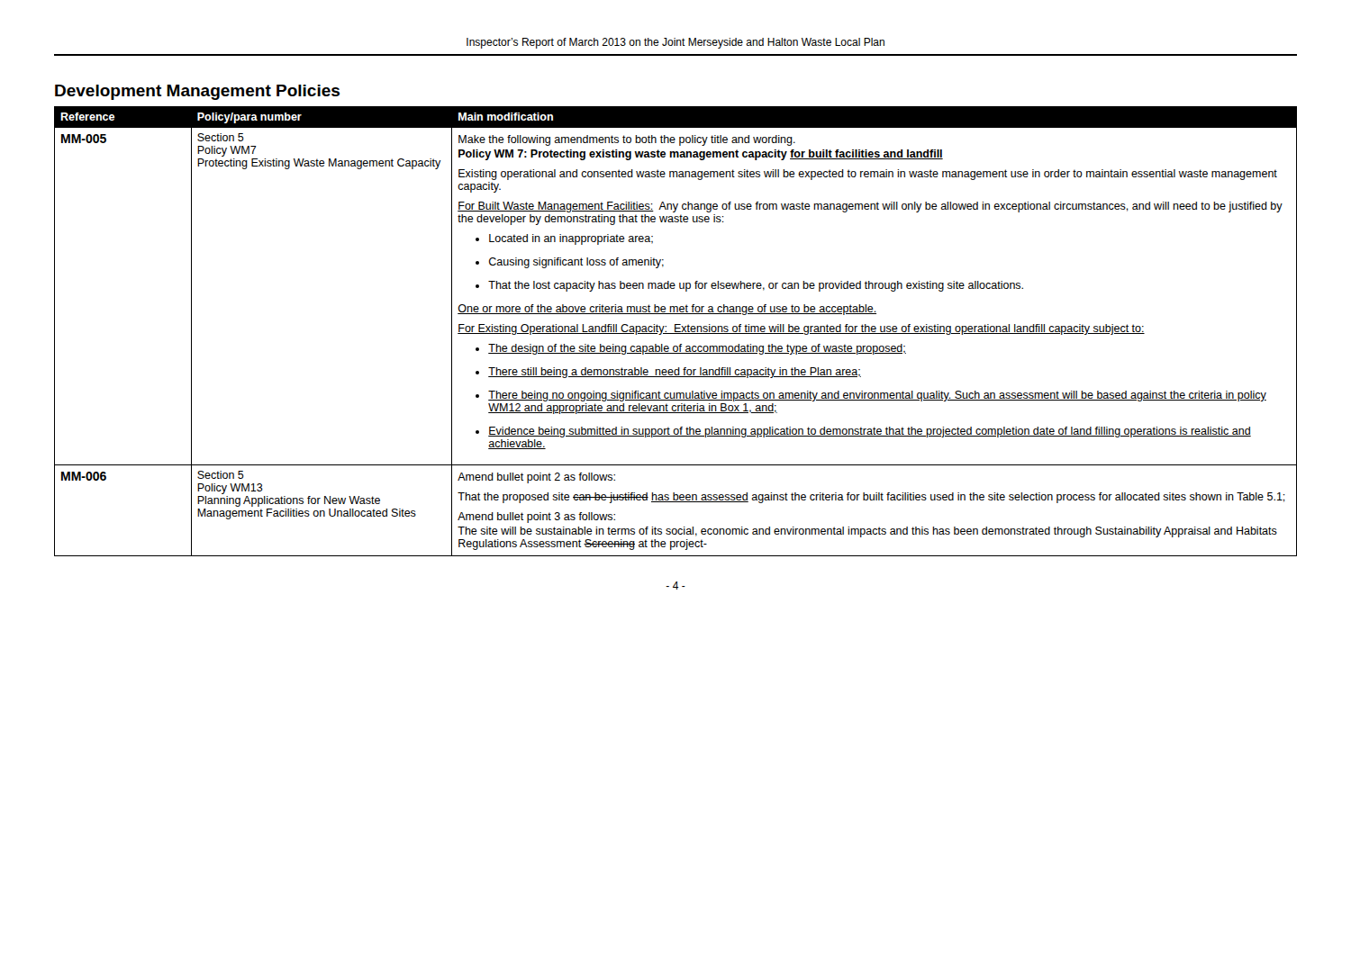Inspector’s Report of March 2013 on the Joint Merseyside and Halton Waste Local Plan
Development Management Policies
| Reference | Policy/para number | Main modification |
| --- | --- | --- |
| MM-005 | Section 5 Policy WM7 Protecting Existing Waste Management Capacity | Make the following amendments to both the policy title and wording. Policy WM 7: Protecting existing waste management capacity for built facilities and landfill Existing operational and consented waste management sites will be expected to remain in waste management use in order to maintain essential waste management capacity. For Built Waste Management Facilities: Any change of use from waste management will only be allowed in exceptional circumstances, and will need to be justified by the developer by demonstrating that the waste use is: Located in an inappropriate area; Causing significant loss of amenity; That the lost capacity has been made up for elsewhere, or can be provided through existing site allocations. One or more of the above criteria must be met for a change of use to be acceptable. For Existing Operational Landfill Capacity: Extensions of time will be granted for the use of existing operational landfill capacity subject to: The design of the site being capable of accommodating the type of waste proposed; There still being a demonstrable need for landfill capacity in the Plan area; There being no ongoing significant cumulative impacts on amenity and environmental quality. Such an assessment will be based against the criteria in policy WM12 and appropriate and relevant criteria in Box 1, and; Evidence being submitted in support of the planning application to demonstrate that the projected completion date of land filling operations is realistic and achievable. |
| MM-006 | Section 5 Policy WM13 Planning Applications for New Waste Management Facilities on Unallocated Sites | Amend bullet point 2 as follows: That the proposed site can be justified has been assessed against the criteria for built facilities used in the site selection process for allocated sites shown in Table 5.1; Amend bullet point 3 as follows: The site will be sustainable in terms of its social, economic and environmental impacts and this has been demonstrated through Sustainability Appraisal and Habitats Regulations Assessment Screening at the project- |
- 4 -